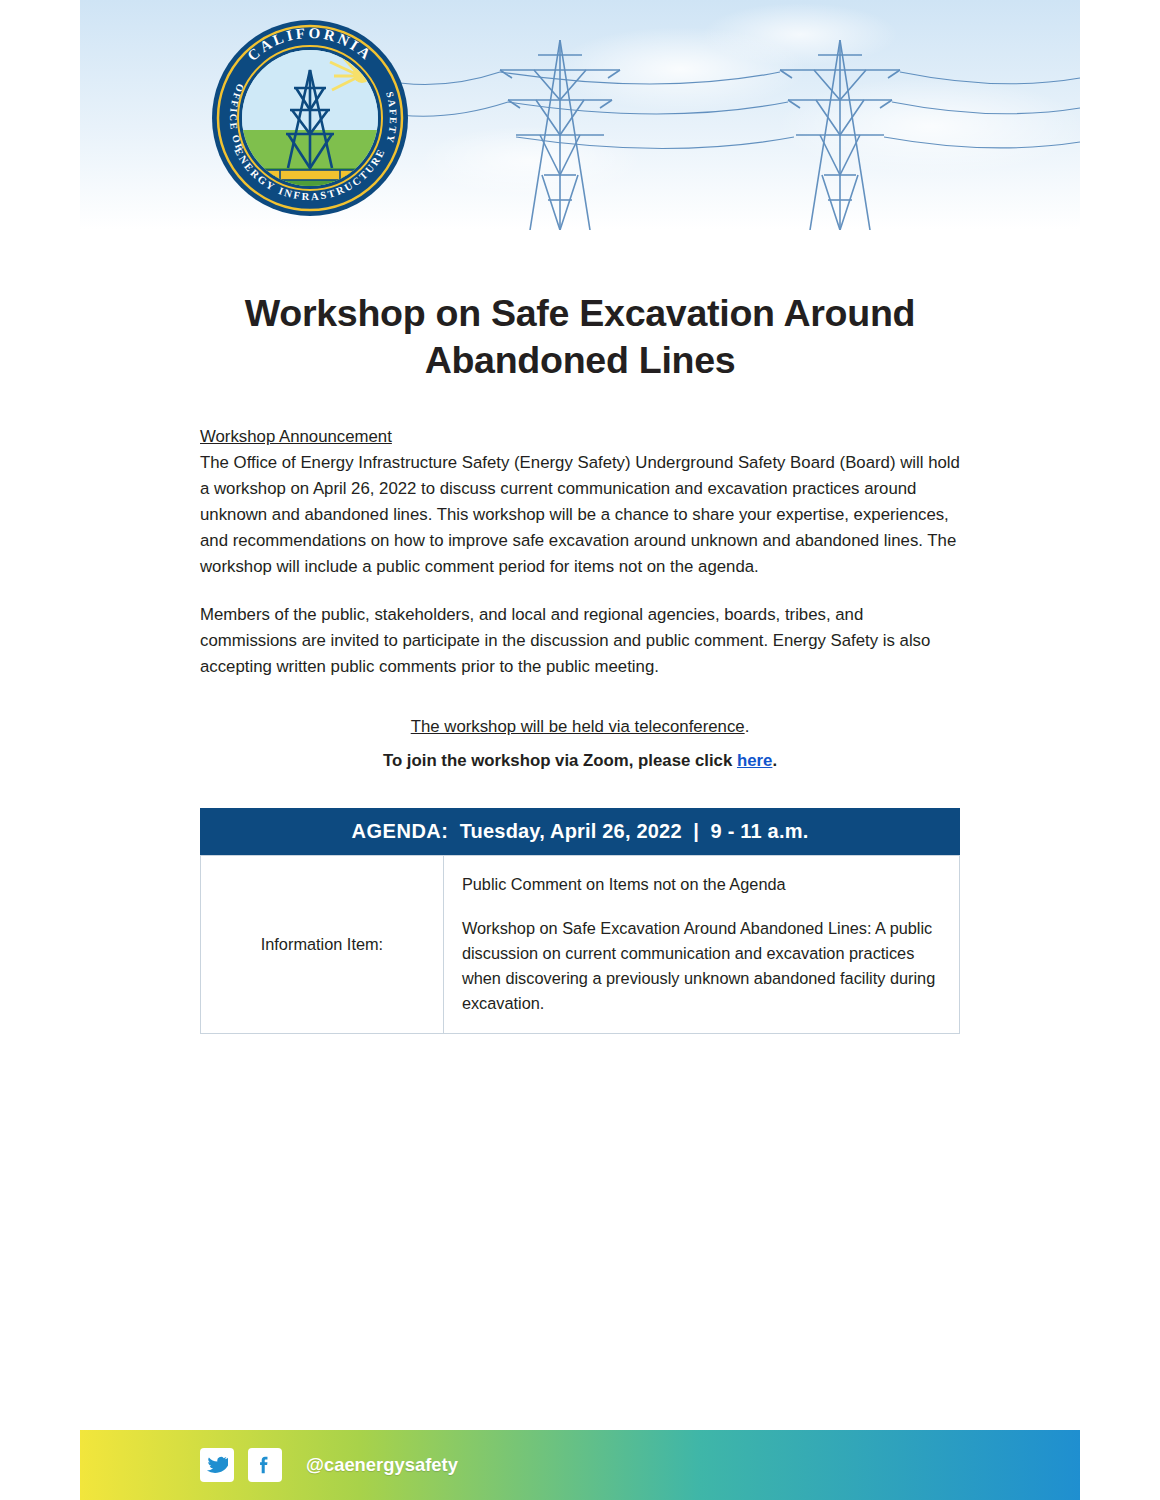CALIFORNIA ENERGY INFRASTRUCTURE OFFICE OF SAFETY
Workshop on Safe Excavation Around
Abandoned Lines
Workshop Announcement
The Office of Energy Infrastructure Safety (Energy Safety) Underground Safety Board (Board) will hold a workshop on April 26, 2022 to discuss current communication and excavation practices around unknown and abandoned lines. This workshop will be a chance to share your expertise, experiences, and recommendations on how to improve safe excavation around unknown and abandoned lines. The workshop will include a public comment period for items not on the agenda.
Members of the public, stakeholders, and local and regional agencies, boards, tribes, and commissions are invited to participate in the discussion and public comment. Energy Safety is also accepting written public comments prior to the public meeting.
The workshop will be held via teleconference.
To join the workshop via Zoom, please click here.
AGENDA : Tuesday, April 26, 2022 | 9 - 11 a.m.
| Information Item: | Public Comment on Items not on the Agenda Workshop on Safe Excavation Around Abandoned Lines: A public discussion on current communication and excavation practices when discovering a previously unknown abandoned facility during excavation. |
@caenergysafety